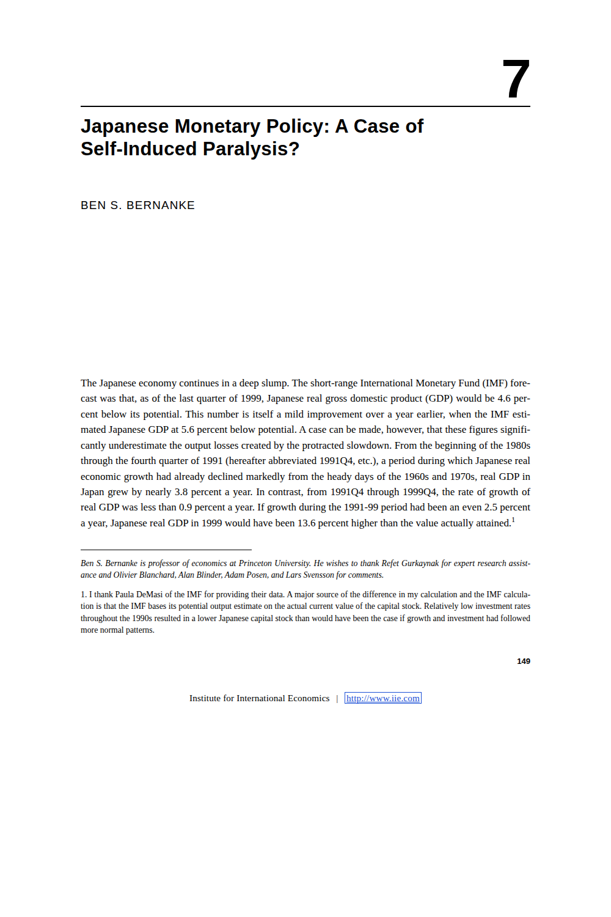7
Japanese Monetary Policy: A Case of
Self-Induced Paralysis?
BEN S. BERNANKE
The Japanese economy continues in a deep slump. The short-range International Monetary Fund (IMF) forecast was that, as of the last quarter of 1999, Japanese real gross domestic product (GDP) would be 4.6 percent below its potential. This number is itself a mild improvement over a year earlier, when the IMF estimated Japanese GDP at 5.6 percent below potential. A case can be made, however, that these figures significantly underestimate the output losses created by the protracted slowdown. From the beginning of the 1980s through the fourth quarter of 1991 (hereafter abbreviated 1991Q4, etc.), a period during which Japanese real economic growth had already declined markedly from the heady days of the 1960s and 1970s, real GDP in Japan grew by nearly 3.8 percent a year. In contrast, from 1991Q4 through 1999Q4, the rate of growth of real GDP was less than 0.9 percent a year. If growth during the 1991-99 period had been an even 2.5 percent a year, Japanese real GDP in 1999 would have been 13.6 percent higher than the value actually attained.1
Ben S. Bernanke is professor of economics at Princeton University. He wishes to thank Refet Gurkaynak for expert research assistance and Olivier Blanchard, Alan Blinder, Adam Posen, and Lars Svensson for comments.
1. I thank Paula DeMasi of the IMF for providing their data. A major source of the difference in my calculation and the IMF calculation is that the IMF bases its potential output estimate on the actual current value of the capital stock. Relatively low investment rates throughout the 1990s resulted in a lower Japanese capital stock than would have been the case if growth and investment had followed more normal patterns.
149
Institute for International Economics|http://www.iie.com